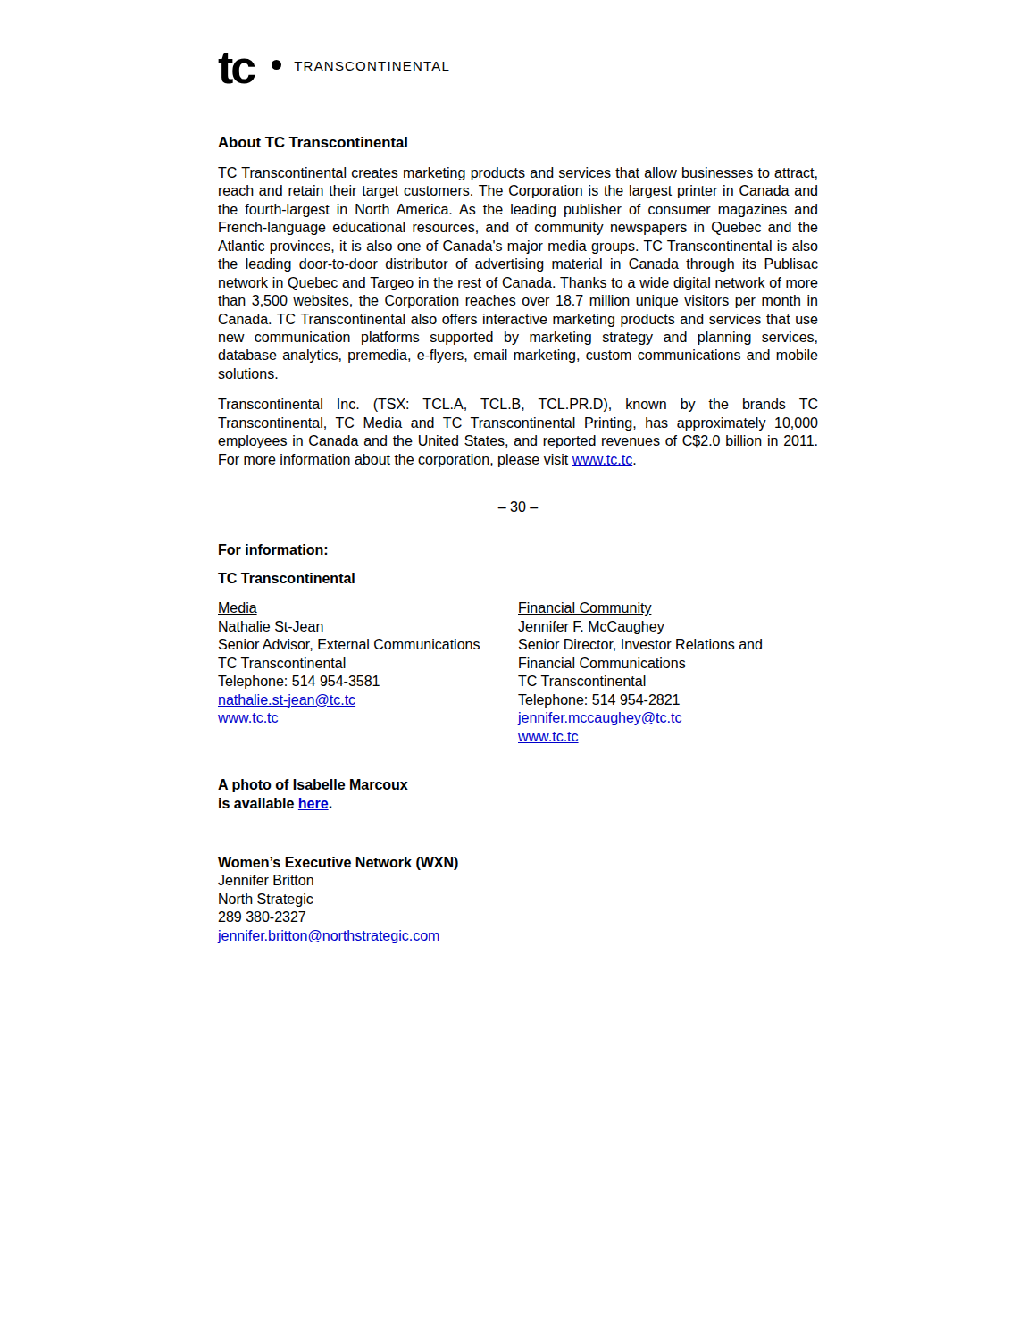tc TRANSCONTINENTAL
About TC Transcontinental
TC Transcontinental creates marketing products and services that allow businesses to attract, reach and retain their target customers. The Corporation is the largest printer in Canada and the fourth-largest in North America. As the leading publisher of consumer magazines and French-language educational resources, and of community newspapers in Quebec and the Atlantic provinces, it is also one of Canada's major media groups. TC Transcontinental is also the leading door-to-door distributor of advertising material in Canada through its Publisac network in Quebec and Targeo in the rest of Canada. Thanks to a wide digital network of more than 3,500 websites, the Corporation reaches over 18.7 million unique visitors per month in Canada. TC Transcontinental also offers interactive marketing products and services that use new communication platforms supported by marketing strategy and planning services, database analytics, premedia, e-flyers, email marketing, custom communications and mobile solutions.
Transcontinental Inc. (TSX: TCL.A, TCL.B, TCL.PR.D), known by the brands TC Transcontinental, TC Media and TC Transcontinental Printing, has approximately 10,000 employees in Canada and the United States, and reported revenues of C$2.0 billion in 2011. For more information about the corporation, please visit www.tc.tc.
– 30 –
For information:
TC Transcontinental
Media
Nathalie St-Jean
Senior Advisor, External Communications
TC Transcontinental
Telephone: 514 954-3581
nathalie.st-jean@tc.tc
www.tc.tc
Financial Community
Jennifer F. McCaughey
Senior Director, Investor Relations and
Financial Communications
TC Transcontinental
Telephone: 514 954-2821
jennifer.mccaughey@tc.tc
www.tc.tc
A photo of Isabelle Marcoux
is available here.
Women’s Executive Network (WXN)
Jennifer Britton
North Strategic
289 380-2327
jennifer.britton@northstrategic.com